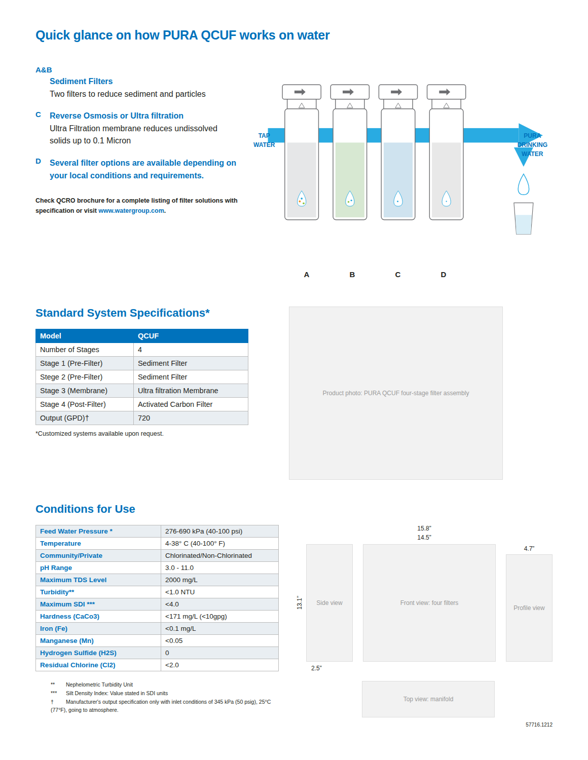Quick glance on how PURA QCUF works on water
A&B
Sediment Filters
Two filters to reduce sediment and particles
C
Reverse Osmosis or Ultra filtration Ultra Filtration membrane reduces undissolved solids up to 0.1 Micron
D
Several filter options are available depending on your local conditions and requirements.
Check QCRO brochure for a complete listing of filter solutions with specification or visit www.watergroup.com.
TAP
WATER
PURA
DRINKING
WATER
ABCD
Standard System Specifications*
| Model | QCUF |
| --- | --- |
| Number of Stages | 4 |
| Stage 1 (Pre-Filter) | Sediment Filter |
| Stege 2 (Pre-Filter) | Sediment Filter |
| Stage 3 (Membrane) | Ultra filtration Membrane |
| Stage 4 (Post-Filter) | Activated Carbon Filter |
| Output (GPD)† | 720 |
*Customized systems available upon request.
Product photo: PURA QCUF four-stage filter assembly
Conditions for Use
| Feed Water Pressure * | 276-690 kPa (40-100 psi) |
| Temperature | 4-38° C (40-100° F) |
| Community/Private | Chlorinated/Non-Chlorinated |
| pH Range | 3.0 - 11.0 |
| Maximum TDS Level | 2000 mg/L |
| Turbidity** | <1.0 NTU |
| Maximum SDI *** | <4.0 |
| Hardness (CaCo3) | <171 mg/L (<10gpg) |
| Iron (Fe) | <0.1 mg/L |
| Manganese (Mn) | <0.05 |
| Hydrogen Sulfide (H2S) | 0 |
| Residual Chlorine (Cl2) | <2.0 |
**Nephelometric Turbidity Unit
***Silt Density Index: Value stated in SDI units
†Manufacturer's output specification only with inlet conditions of 345 kPa (50 psig), 25°C (77°F), going to atmosphere.
15.8”
14.5”
13.1”
Side view
Front view: four filters
4.7”
Profile view
2.5”
Top view: manifold
57716.1212